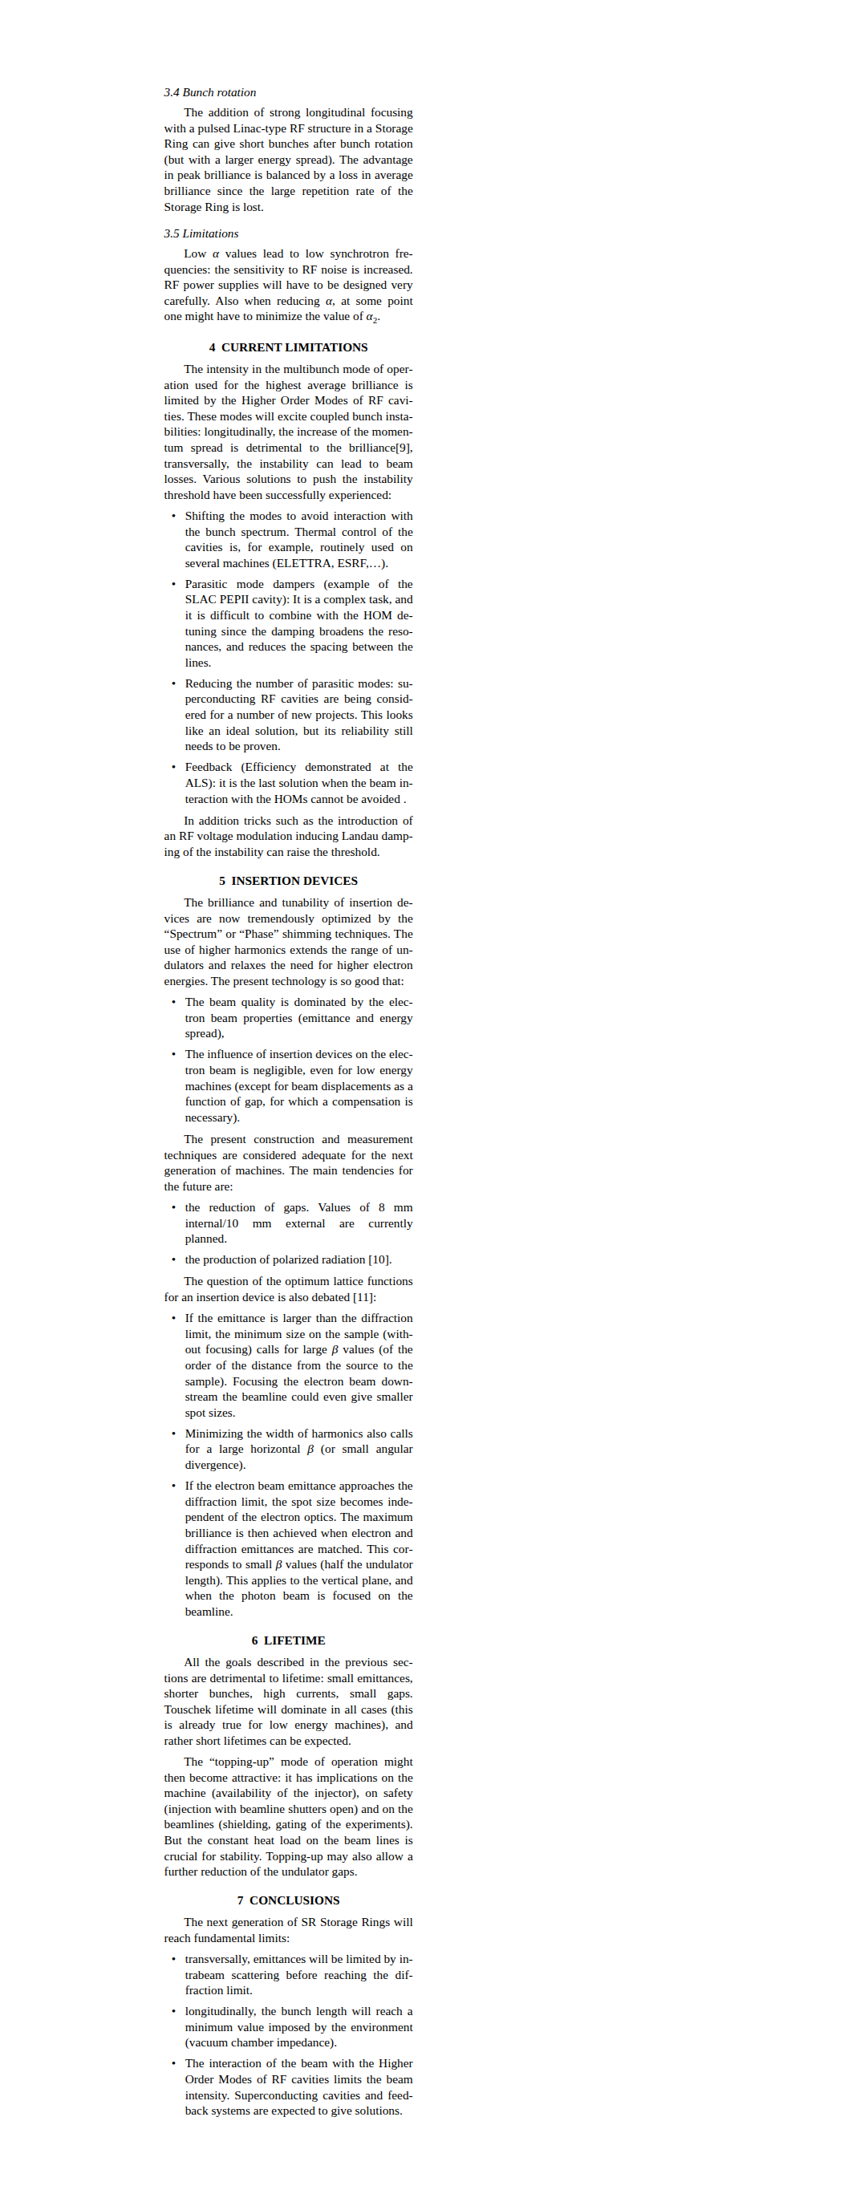3.4 Bunch rotation
The addition of strong longitudinal focusing with a pulsed Linac-type RF structure in a Storage Ring can give short bunches after bunch rotation (but with a larger energy spread). The advantage in peak brilliance is balanced by a loss in average brilliance since the large repetition rate of the Storage Ring is lost.
3.5 Limitations
Low α values lead to low synchrotron frequencies: the sensitivity to RF noise is increased. RF power supplies will have to be designed very carefully. Also when reducing α, at some point one might have to minimize the value of α2.
4 CURRENT LIMITATIONS
The intensity in the multibunch mode of operation used for the highest average brilliance is limited by the Higher Order Modes of RF cavities. These modes will excite coupled bunch instabilities: longitudinally, the increase of the momentum spread is detrimental to the brilliance[9], transversally, the instability can lead to beam losses. Various solutions to push the instability threshold have been successfully experienced:
Shifting the modes to avoid interaction with the bunch spectrum. Thermal control of the cavities is, for example, routinely used on several machines (ELETTRA, ESRF,…).
Parasitic mode dampers (example of the SLAC PEPII cavity): It is a complex task, and it is difficult to combine with the HOM detuning since the damping broadens the resonances, and reduces the spacing between the lines.
Reducing the number of parasitic modes: superconducting RF cavities are being considered for a number of new projects. This looks like an ideal solution, but its reliability still needs to be proven.
Feedback (Efficiency demonstrated at the ALS): it is the last solution when the beam interaction with the HOMs cannot be avoided .
In addition tricks such as the introduction of an RF voltage modulation inducing Landau damping of the instability can raise the threshold.
5 INSERTION DEVICES
The brilliance and tunability of insertion devices are now tremendously optimized by the “Spectrum” or “Phase” shimming techniques. The use of higher harmonics extends the range of undulators and relaxes the need for higher electron energies. The present technology is so good that:
The beam quality is dominated by the electron beam properties (emittance and energy spread),
The influence of insertion devices on the electron beam is negligible, even for low energy machines (except for beam displacements as a function of gap, for which a compensation is necessary).
The present construction and measurement techniques are considered adequate for the next generation of machines. The main tendencies for the future are:
the reduction of gaps. Values of 8 mm internal/10 mm external are currently planned.
the production of polarized radiation [10].
The question of the optimum lattice functions for an insertion device is also debated [11]:
If the emittance is larger than the diffraction limit, the minimum size on the sample (without focusing) calls for large β values (of the order of the distance from the source to the sample). Focusing the electron beam downstream the beamline could even give smaller spot sizes.
Minimizing the width of harmonics also calls for a large horizontal β (or small angular divergence).
If the electron beam emittance approaches the diffraction limit, the spot size becomes independent of the electron optics. The maximum brilliance is then achieved when electron and diffraction emittances are matched. This corresponds to small β values (half the undulator length). This applies to the vertical plane, and when the photon beam is focused on the beamline.
6 LIFETIME
All the goals described in the previous sections are detrimental to lifetime: small emittances, shorter bunches, high currents, small gaps. Touschek lifetime will dominate in all cases (this is already true for low energy machines), and rather short lifetimes can be expected.
The “topping-up” mode of operation might then become attractive: it has implications on the machine (availability of the injector), on safety (injection with beamline shutters open) and on the beamlines (shielding, gating of the experiments). But the constant heat load on the beam lines is crucial for stability. Topping-up may also allow a further reduction of the undulator gaps.
7 CONCLUSIONS
The next generation of SR Storage Rings will reach fundamental limits:
transversally, emittances will be limited by intrabeam scattering before reaching the diffraction limit.
longitudinally, the bunch length will reach a minimum value imposed by the environment (vacuum chamber impedance).
The interaction of the beam with the Higher Order Modes of RF cavities limits the beam intensity. Superconducting cavities and feedback systems are expected to give solutions.